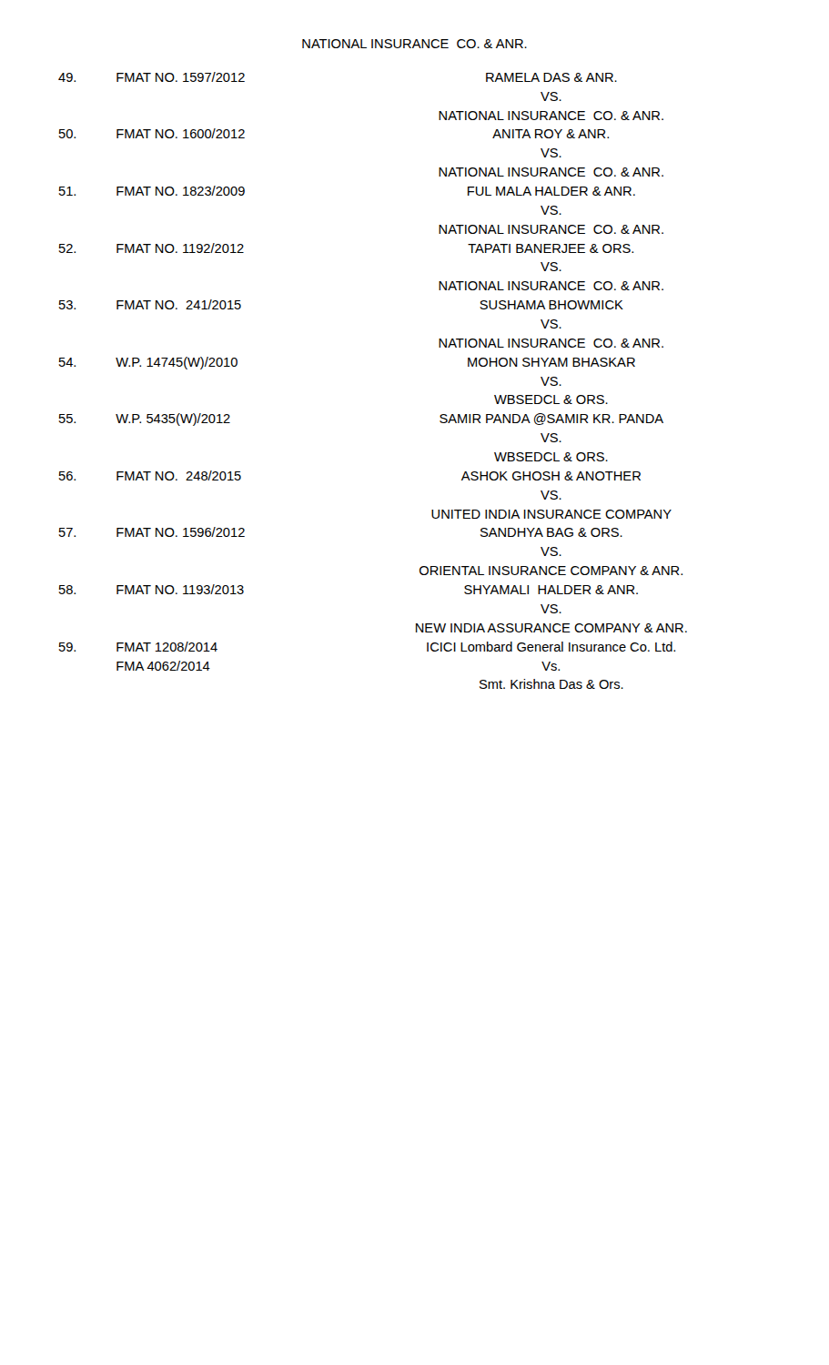NATIONAL INSURANCE CO. & ANR.
| 49. | FMAT NO. 1597/2012 | RAMELA DAS & ANR. |
| | | VS. |
| | | NATIONAL INSURANCE CO. & ANR. |
| 50. | FMAT NO. 1600/2012 | ANITA ROY & ANR. |
| | | VS. |
| | | NATIONAL INSURANCE CO. & ANR. |
| 51. | FMAT NO. 1823/2009 | FUL MALA HALDER & ANR. |
| | | VS. |
| | | NATIONAL INSURANCE CO. & ANR. |
| 52. | FMAT NO. 1192/2012 | TAPATI BANERJEE & ORS. |
| | | VS. |
| | | NATIONAL INSURANCE CO. & ANR. |
| 53. | FMAT NO. 241/2015 | SUSHAMA BHOWMICK |
| | | VS. |
| | | NATIONAL INSURANCE CO. & ANR. |
| 54. | W.P. 14745(W)/2010 | MOHON SHYAM BHASKAR |
| | | VS. |
| | | WBSEDCL & ORS. |
| 55. | W.P. 5435(W)/2012 | SAMIR PANDA @SAMIR KR. PANDA |
| | | VS. |
| | | WBSEDCL & ORS. |
| 56. | FMAT NO. 248/2015 | ASHOK GHOSH & ANOTHER |
| | | VS. |
| | | UNITED INDIA INSURANCE COMPANY |
| 57. | FMAT NO. 1596/2012 | SANDHYA BAG & ORS. |
| | | VS. |
| | | ORIENTAL INSURANCE COMPANY & ANR. |
| 58. | FMAT NO. 1193/2013 | SHYAMALI HALDER & ANR. |
| | | VS. |
| | | NEW INDIA ASSURANCE COMPANY & ANR. |
| 59. | FMAT 1208/2014 | ICICI Lombard General Insurance Co. Ltd. |
| | FMA 4062/2014 | Vs. |
| | | Smt. Krishna Das & Ors. |